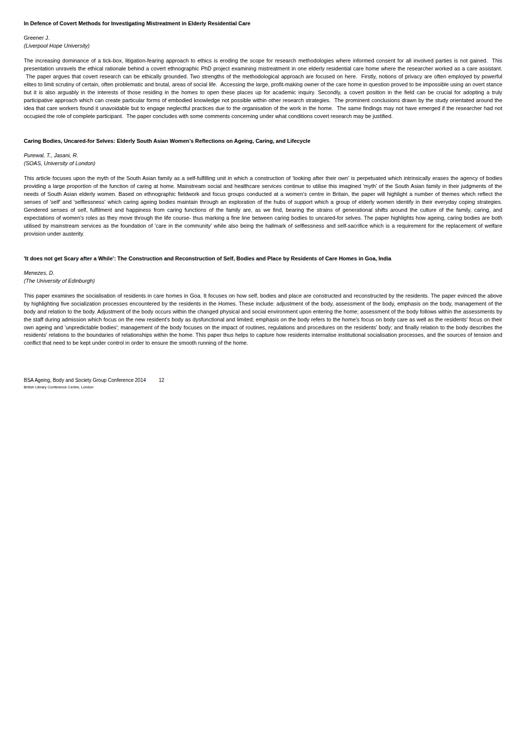In Defence of Covert Methods for Investigating Mistreatment in Elderly Residential Care
Greener J.
(Liverpool Hope University)
The increasing dominance of a tick-box, litigation-fearing approach to ethics is eroding the scope for research methodologies where informed consent for all involved parties is not gained. This presentation unravels the ethical rationale behind a covert ethnographic PhD project examining mistreatment in one elderly residential care home where the researcher worked as a care assistant. The paper argues that covert research can be ethically grounded. Two strengths of the methodological approach are focused on here. Firstly, notions of privacy are often employed by powerful elites to limit scrutiny of certain, often problematic and brutal, areas of social life. Accessing the large, profit-making owner of the care home in question proved to be impossible using an overt stance but it is also arguably in the interests of those residing in the homes to open these places up for academic inquiry. Secondly, a covert position in the field can be crucial for adopting a truly participative approach which can create particular forms of embodied knowledge not possible within other research strategies. The prominent conclusions drawn by the study orientated around the idea that care workers found it unavoidable but to engage neglectful practices due to the organisation of the work in the home. The same findings may not have emerged if the researcher had not occupied the role of complete participant. The paper concludes with some comments concerning under what conditions covert research may be justified.
Caring Bodies, Uncared-for Selves: Elderly South Asian Women’s Reflections on Ageing, Caring, and Lifecycle
Purewal, T., Jasani, R.
(SOAS, University of London)
This article focuses upon the myth of the South Asian family as a self-fulfilling unit in which a construction of 'looking after their own' is perpetuated which intrinsically erases the agency of bodies providing a large proportion of the function of caring at home. Mainstream social and healthcare services continue to utilise this imagined 'myth' of the South Asian family in their judgments of the needs of South Asian elderly women. Based on ethnographic fieldwork and focus groups conducted at a women's centre in Britain, the paper will highlight a number of themes which reflect the senses of 'self' and 'selflessness' which caring ageing bodies maintain through an exploration of the hubs of support which a group of elderly women identify in their everyday coping strategies. Gendered senses of self, fulfilment and happiness from caring functions of the family are, as we find, bearing the strains of generational shifts around the culture of the family, caring, and expectations of women's roles as they move through the life course- thus marking a fine line between caring bodies to uncared-for selves. The paper highlights how ageing, caring bodies are both utilised by mainstream services as the foundation of 'care in the community' while also being the hallmark of selflessness and self-sacrifice which is a requirement for the replacement of welfare provision under austerity.
'It does not get Scary after a While': The Construction and Reconstruction of Self, Bodies and Place by Residents of Care Homes in Goa, India
Menezes, D.
(The University of Edinburgh)
This paper examines the socialisation of residents in care homes in Goa. It focuses on how self, bodies and place are constructed and reconstructed by the residents. The paper evinced the above by highlighting five socialization processes encountered by the residents in the Homes. These include: adjustment of the body, assessment of the body, emphasis on the body, management of the body and relation to the body. Adjustment of the body occurs within the changed physical and social environment upon entering the home; assessment of the body follows within the assessments by the staff during admission which focus on the new resident's body as dysfunctional and limited; emphasis on the body refers to the home's focus on body care as well as the residents' focus on their own ageing and 'unpredictable bodies'; management of the body focuses on the impact of routines, regulations and procedures on the residents' body; and finally relation to the body describes the residents' relations to the boundaries of relationships within the home. This paper thus helps to capture how residents internalise institutional socialisation processes, and the sources of tension and conflict that need to be kept under control in order to ensure the smooth running of the home.
BSA Ageing, Body and Society Group Conference 201412 British Library Conference Centre, London